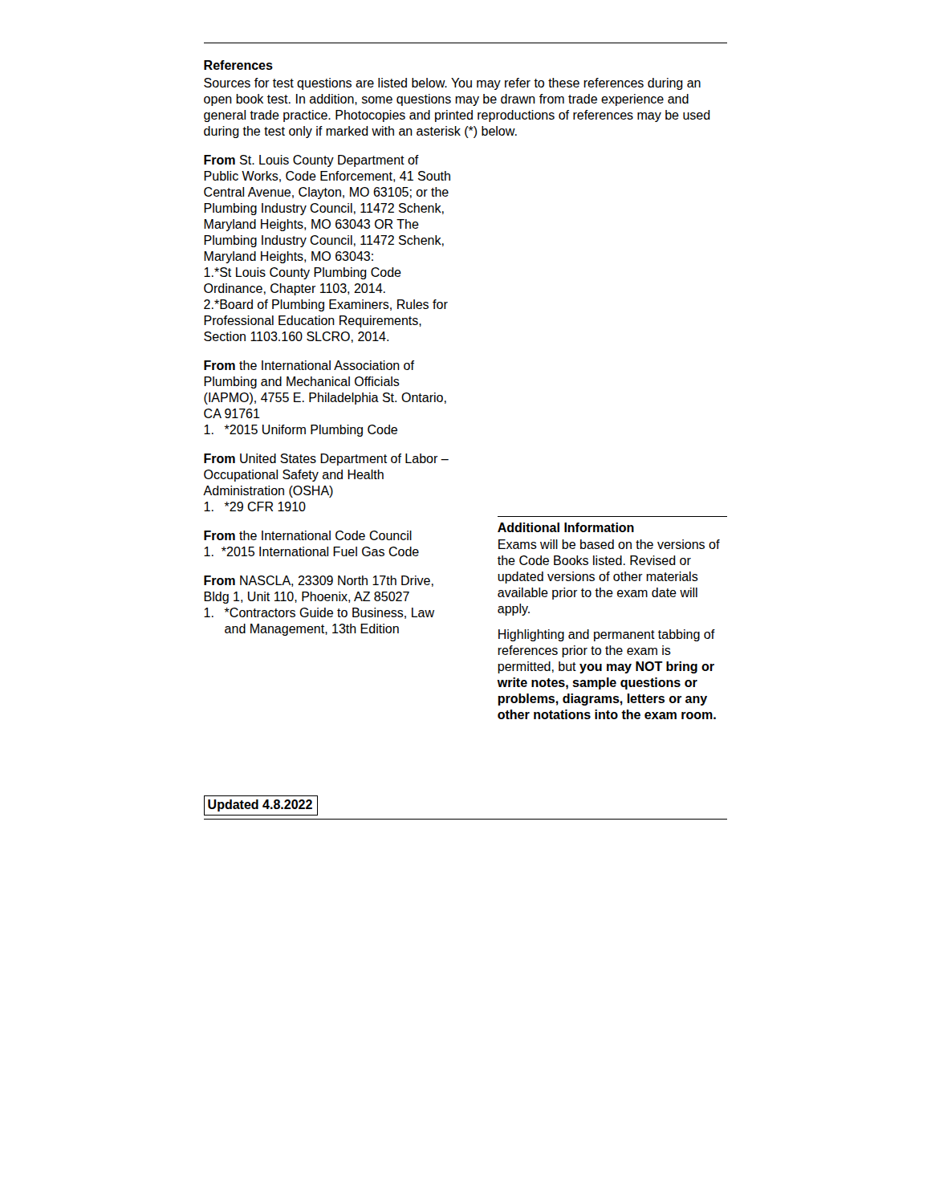References
Sources for test questions are listed below. You may refer to these references during an open book test. In addition, some questions may be drawn from trade experience and general trade practice. Photocopies and printed reproductions of references may be used during the test only if marked with an asterisk (*) below.
From St. Louis County Department of Public Works, Code Enforcement, 41 South Central Avenue, Clayton, MO 63105; or the Plumbing Industry Council, 11472 Schenk, Maryland Heights, MO 63043 OR The Plumbing Industry Council, 11472 Schenk, Maryland Heights, MO 63043:
1.*St Louis County Plumbing Code Ordinance, Chapter 1103, 2014.
2.*Board of Plumbing Examiners, Rules for Professional Education Requirements, Section 1103.160 SLCRO, 2014.
From the International Association of Plumbing and Mechanical Officials (IAPMO), 4755 E. Philadelphia St. Ontario, CA 91761
1.*2015 Uniform Plumbing Code
From United States Department of Labor – Occupational Safety and Health Administration (OSHA)
1.*29 CFR 1910
From the International Code Council
1. *2015 International Fuel Gas Code
From NASCLA, 23309 North 17th Drive, Bldg 1, Unit 110, Phoenix, AZ 85027
1.*Contractors Guide to Business, Law and Management, 13th Edition
Additional Information
Exams will be based on the versions of the Code Books listed. Revised or updated versions of other materials available prior to the exam date will apply.
Highlighting and permanent tabbing of references prior to the exam is permitted, but you may NOT bring or write notes, sample questions or problems, diagrams, letters or any other notations into the exam room.
Updated 4.8.2022